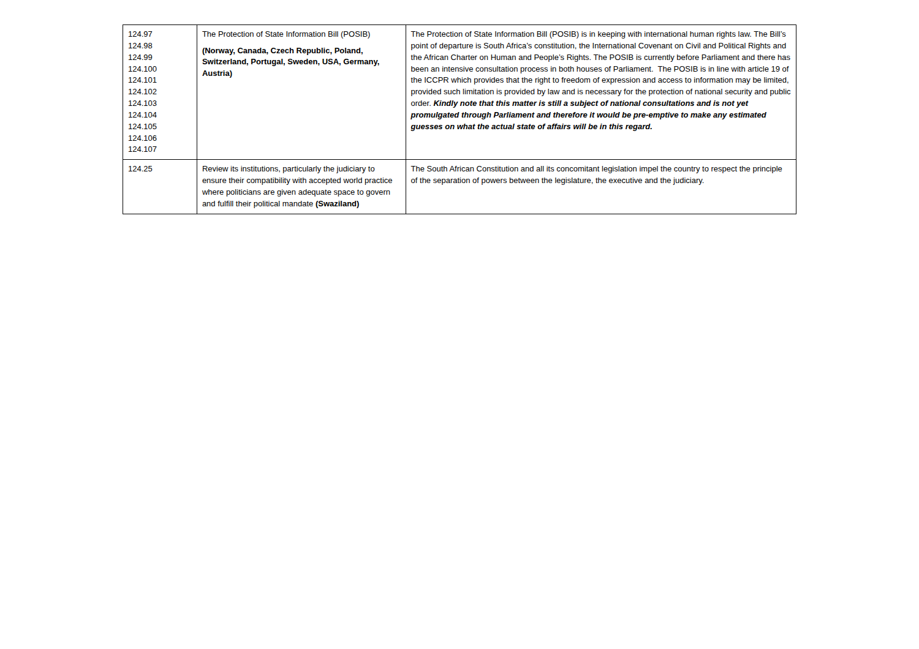| 124.97 124.98 124.99 124.100 124.101 124.102 124.103 124.104 124.105 124.106 124.107 | The Protection of State Information Bill (POSIB) (Norway, Canada, Czech Republic, Poland, Switzerland, Portugal, Sweden, USA, Germany, Austria) | The Protection of State Information Bill (POSIB) is in keeping with international human rights law. The Bill’s point of departure is South Africa’s constitution, the International Covenant on Civil and Political Rights and the African Charter on Human and People’s Rights. The POSIB is currently before Parliament and there has been an intensive consultation process in both houses of Parliament. The POSIB is in line with article 19 of the ICCPR which provides that the right to freedom of expression and access to information may be limited, provided such limitation is provided by law and is necessary for the protection of national security and public order. Kindly note that this matter is still a subject of national consultations and is not yet promulgated through Parliament and therefore it would be pre-emptive to make any estimated guesses on what the actual state of affairs will be in this regard. |
| 124.25 | Review its institutions, particularly the judiciary to ensure their compatibility with accepted world practice where politicians are given adequate space to govern and fulfill their political mandate (Swaziland) | The South African Constitution and all its concomitant legislation impel the country to respect the principle of the separation of powers between the legislature, the executive and the judiciary. |